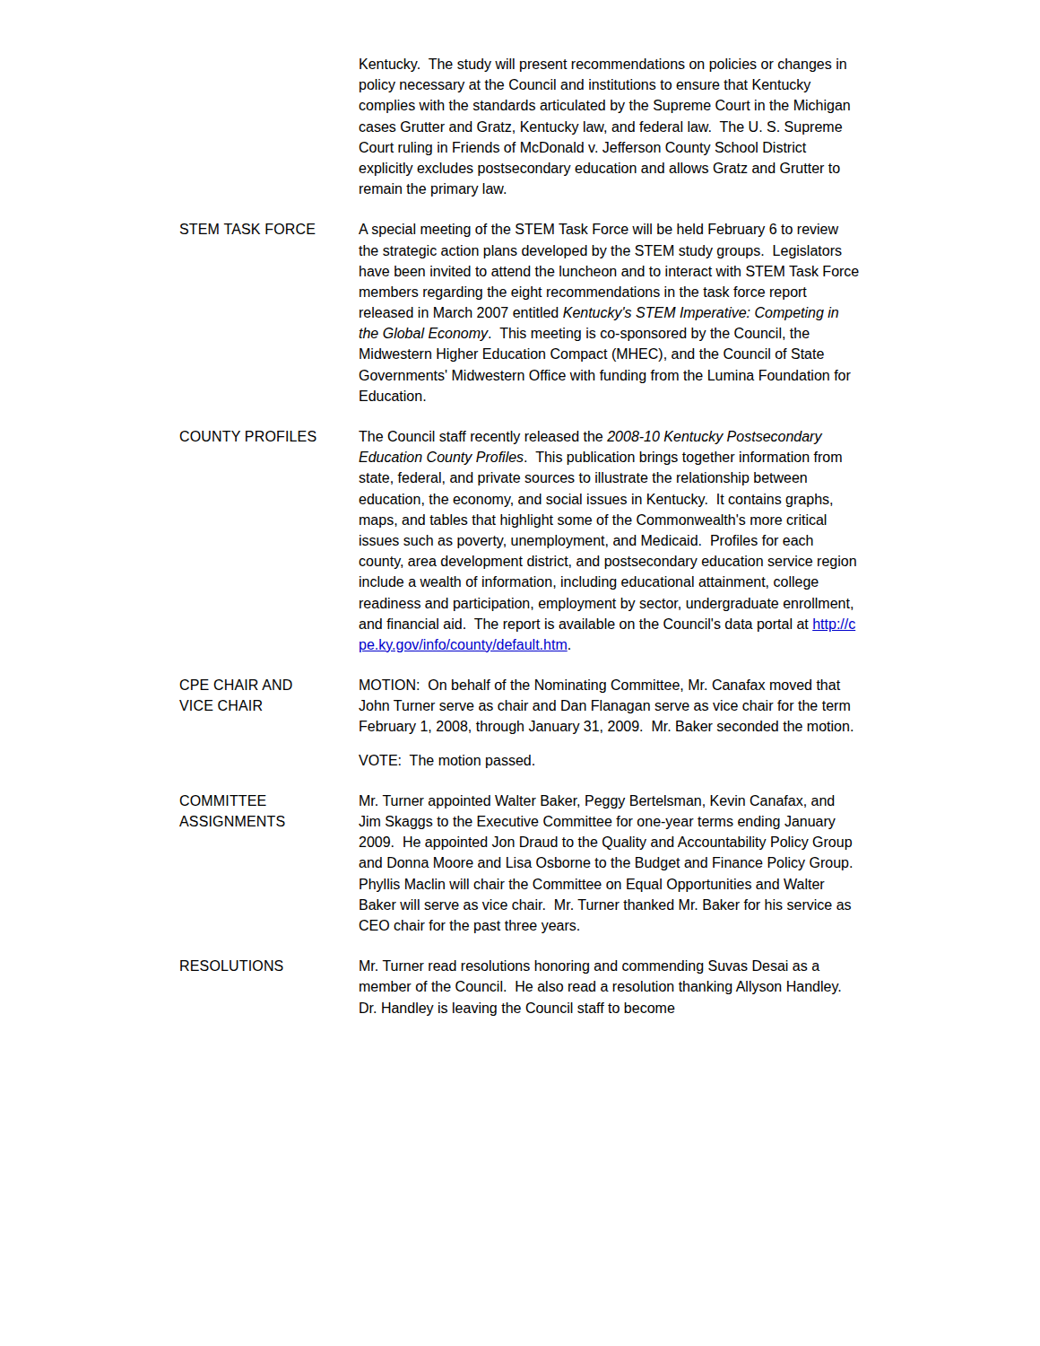Kentucky. The study will present recommendations on policies or changes in policy necessary at the Council and institutions to ensure that Kentucky complies with the standards articulated by the Supreme Court in the Michigan cases Grutter and Gratz, Kentucky law, and federal law. The U. S. Supreme Court ruling in Friends of McDonald v. Jefferson County School District explicitly excludes postsecondary education and allows Gratz and Grutter to remain the primary law.
STEM TASK FORCE
A special meeting of the STEM Task Force will be held February 6 to review the strategic action plans developed by the STEM study groups. Legislators have been invited to attend the luncheon and to interact with STEM Task Force members regarding the eight recommendations in the task force report released in March 2007 entitled Kentucky's STEM Imperative: Competing in the Global Economy. This meeting is co-sponsored by the Council, the Midwestern Higher Education Compact (MHEC), and the Council of State Governments' Midwestern Office with funding from the Lumina Foundation for Education.
COUNTY PROFILES
The Council staff recently released the 2008-10 Kentucky Postsecondary Education County Profiles. This publication brings together information from state, federal, and private sources to illustrate the relationship between education, the economy, and social issues in Kentucky. It contains graphs, maps, and tables that highlight some of the Commonwealth's more critical issues such as poverty, unemployment, and Medicaid. Profiles for each county, area development district, and postsecondary education service region include a wealth of information, including educational attainment, college readiness and participation, employment by sector, undergraduate enrollment, and financial aid. The report is available on the Council's data portal at http://cpe.ky.gov/info/county/default.htm.
CPE CHAIR AND
VICE CHAIR
MOTION: On behalf of the Nominating Committee, Mr. Canafax moved that John Turner serve as chair and Dan Flanagan serve as vice chair for the term February 1, 2008, through January 31, 2009. Mr. Baker seconded the motion.
VOTE: The motion passed.
COMMITTEE
ASSIGNMENTS
Mr. Turner appointed Walter Baker, Peggy Bertelsman, Kevin Canafax, and Jim Skaggs to the Executive Committee for one-year terms ending January 2009. He appointed Jon Draud to the Quality and Accountability Policy Group and Donna Moore and Lisa Osborne to the Budget and Finance Policy Group. Phyllis Maclin will chair the Committee on Equal Opportunities and Walter Baker will serve as vice chair. Mr. Turner thanked Mr. Baker for his service as CEO chair for the past three years.
RESOLUTIONS
Mr. Turner read resolutions honoring and commending Suvas Desai as a member of the Council. He also read a resolution thanking Allyson Handley. Dr. Handley is leaving the Council staff to become